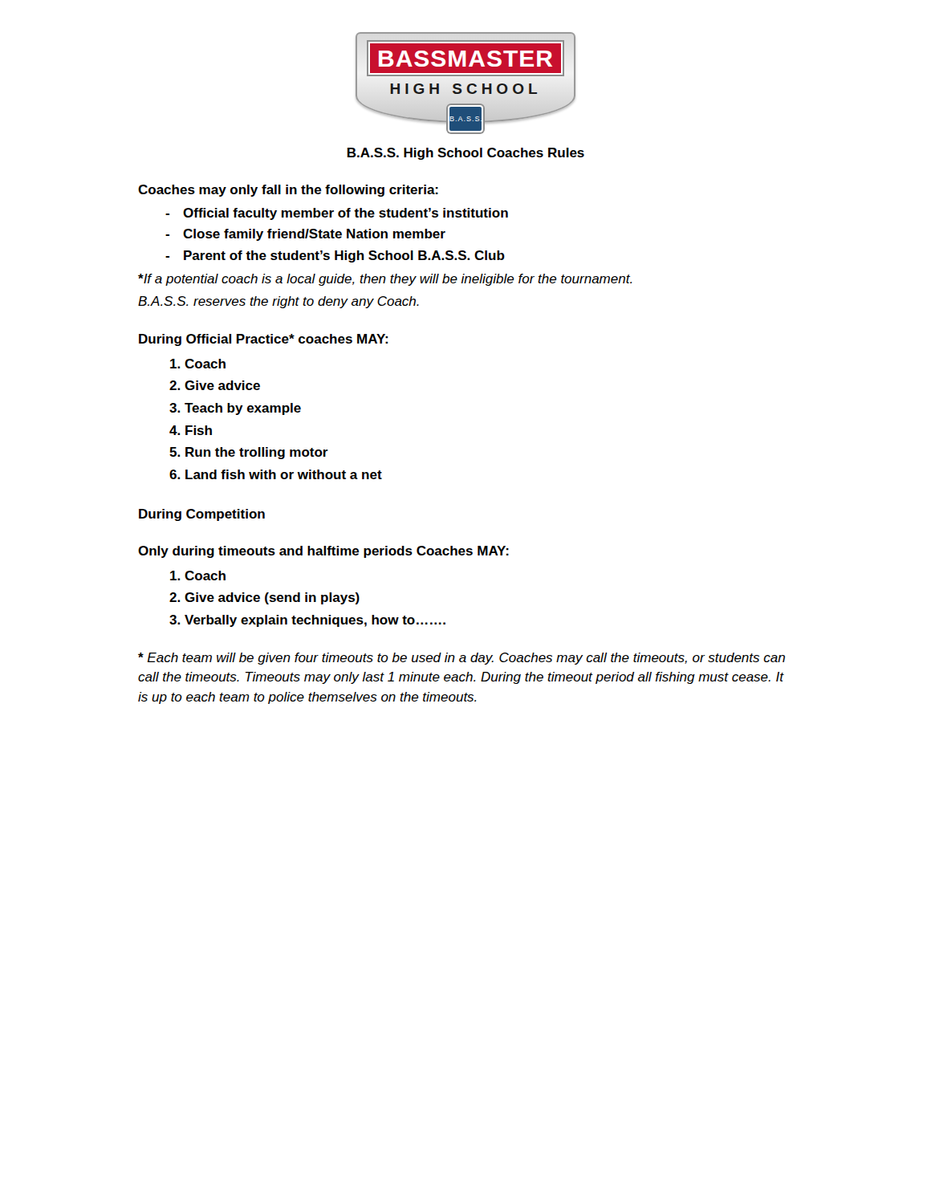BASSMASTER High School B.A.S.S.
B.A.S.S. High School Coaches Rules
Coaches may only fall in the following criteria:
Official faculty member of the student’s institution
Close family friend/State Nation member
Parent of the student’s High School B.A.S.S. Club
*If a potential coach is a local guide, then they will be ineligible for the tournament.
B.A.S.S. reserves the right to deny any Coach.
During Official Practice* coaches MAY:
Coach
Give advice
Teach by example
Fish
Run the trolling motor
Land fish with or without a net
During Competition
Only during timeouts and halftime periods Coaches MAY:
Coach
Give advice (send in plays)
Verbally explain techniques, how to…….
* Each team will be given four timeouts to be used in a day. Coaches may call the timeouts, or students can call the timeouts. Timeouts may only last 1 minute each. During the timeout period all fishing must cease. It is up to each team to police themselves on the timeouts.